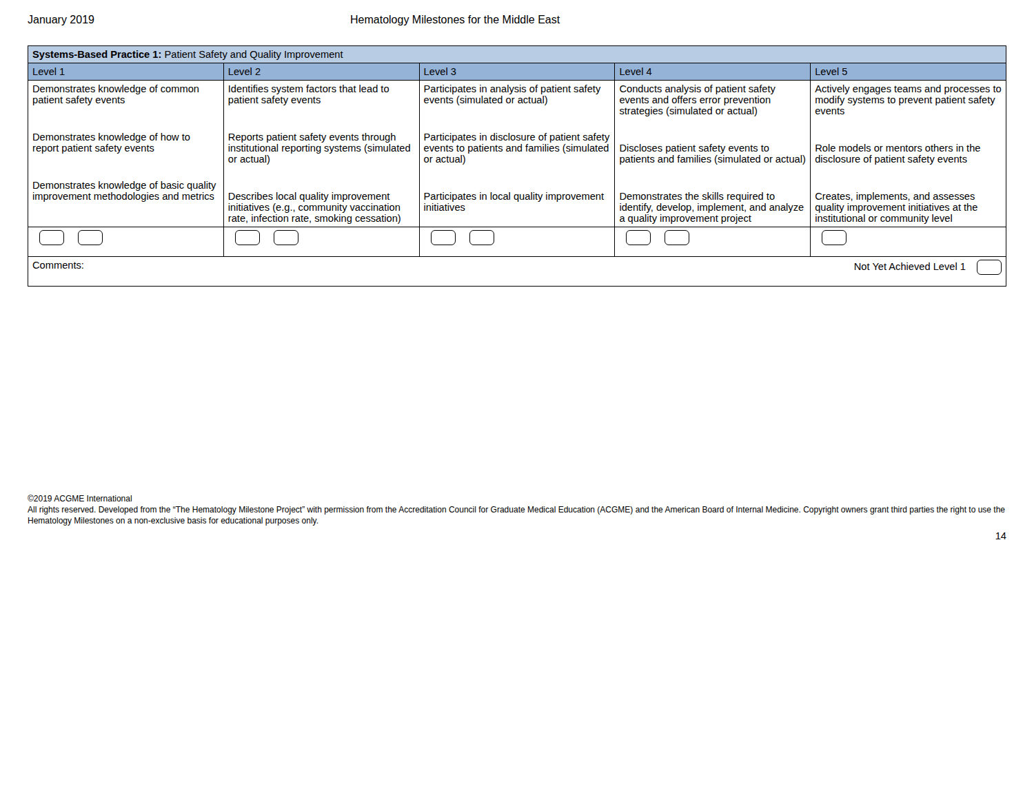January 2019
Hematology Milestones for the Middle East
| Systems-Based Practice 1: Patient Safety and Quality Improvement |
| Level 1 | Level 2 | Level 3 | Level 4 | Level 5 |
| Demonstrates knowledge of common patient safety events Demonstrates knowledge of how to report patient safety events Demonstrates knowledge of basic quality improvement methodologies and metrics | Identifies system factors that lead to patient safety events Reports patient safety events through institutional reporting systems (simulated or actual) Describes local quality improvement initiatives (e.g., community vaccination rate, infection rate, smoking cessation) | Participates in analysis of patient safety events (simulated or actual) Participates in disclosure of patient safety events to patients and families (simulated or actual) Participates in local quality improvement initiatives | Conducts analysis of patient safety events and offers error prevention strategies (simulated or actual) Discloses patient safety events to patients and families (simulated or actual) Demonstrates the skills required to identify, develop, implement, and analyze a quality improvement project | Actively engages teams and processes to modify systems to prevent patient safety events Role models or mentors others in the disclosure of patient safety events Creates, implements, and assesses quality improvement initiatives at the institutional or community level |
| Comments: Not Yet Achieved Level 1 |
©2019 ACGME International
All rights reserved. Developed from the “The Hematology Milestone Project” with permission from the Accreditation Council for Graduate Medical Education (ACGME) and the American Board of Internal Medicine. Copyright owners grant third parties the right to use the Hematology Milestones on a non-exclusive basis for educational purposes only.
14